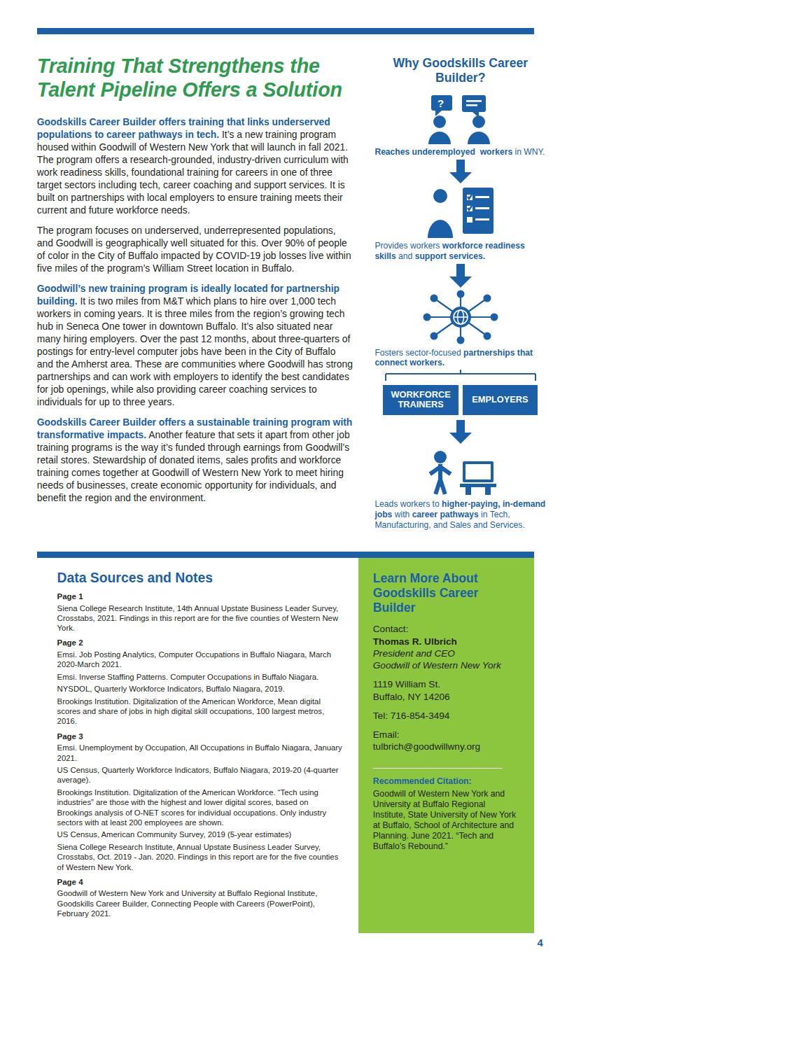Training That Strengthens the
Talent Pipeline Offers a Solution
Goodskills Career Builder offers training that links underserved populations to career pathways in tech. It’s a new training program housed within Goodwill of Western New York that will launch in fall 2021. The program offers a research-grounded, industry-driven curriculum with work readiness skills, foundational training for careers in one of three target sectors including tech, career coaching and support services. It is built on partnerships with local employers to ensure training meets their current and future workforce needs.
The program focuses on underserved, underrepresented populations, and Goodwill is geographically well situated for this. Over 90% of people of color in the City of Buffalo impacted by COVID-19 job losses live within five miles of the program’s William Street location in Buffalo.
Goodwill’s new training program is ideally located for partnership building. It is two miles from M&T which plans to hire over 1,000 tech workers in coming years. It is three miles from the region’s growing tech hub in Seneca One tower in downtown Buffalo. It’s also situated near many hiring employers. Over the past 12 months, about three-quarters of postings for entry-level computer jobs have been in the City of Buffalo and the Amherst area. These are communities where Goodwill has strong partnerships and can work with employers to identify the best candidates for job openings, while also providing career coaching services to individuals for up to three years.
Goodskills Career Builder offers a sustainable training program with transformative impacts. Another feature that sets it apart from other job training programs is the way it’s funded through earnings from Goodwill’s retail stores. Stewardship of donated items, sales profits and workforce training comes together at Goodwill of Western New York to meet hiring needs of businesses, create economic opportunity for individuals, and benefit the region and the environment.
Why Goodskills Career Builder?
?
Reaches underemployed workers in WNY.
Provides workers workforce readiness skills and support services.
Fosters sector-focused partnerships that connect workers.
WORKFORCE
TRAINERS
EMPLOYERS
Leads workers to higher-paying, in-demand jobs with career pathways in Tech, Manufacturing, and Sales and Services.
Data Sources and Notes
Page 1
Siena College Research Institute, 14th Annual Upstate Business Leader Survey, Crosstabs, 2021. Findings in this report are for the five counties of Western New York.
Page 2
Emsi. Job Posting Analytics, Computer Occupations in Buffalo Niagara, March 2020-March 2021.
Emsi. Inverse Staffing Patterns. Computer Occupations in Buffalo Niagara.
NYSDOL, Quarterly Workforce Indicators, Buffalo Niagara, 2019.
Brookings Institution. Digitalization of the American Workforce, Mean digital scores and share of jobs in high digital skill occupations, 100 largest metros, 2016.
Page 3
Emsi. Unemployment by Occupation, All Occupations in Buffalo Niagara, January 2021.
US Census, Quarterly Workforce Indicators, Buffalo Niagara, 2019-20 (4-quarter average).
Brookings Institution. Digitalization of the American Workforce. “Tech using industries” are those with the highest and lower digital scores, based on Brookings analysis of O-NET scores for individual occupations. Only industry sectors with at least 200 employees are shown.
US Census, American Community Survey, 2019 (5-year estimates)
Siena College Research Institute, Annual Upstate Business Leader Survey, Crosstabs, Oct. 2019 - Jan. 2020. Findings in this report are for the five counties of Western New York.
Page 4
Goodwill of Western New York and University at Buffalo Regional Institute, Goodskills Career Builder, Connecting People with Careers (PowerPoint), February 2021.
Learn More About
Goodskills Career Builder
Contact:
Thomas R. Ulbrich
President and CEO
Goodwill of Western New York
1119 William St.
Buffalo, NY 14206
Tel: 716-854-3494
Email:
tulbrich@goodwillwny.org
Recommended Citation:
Goodwill of Western New York and University at Buffalo Regional Institute, State University of New York at Buffalo, School of Architecture and Planning. June 2021. “Tech and Buffalo’s Rebound.”
4